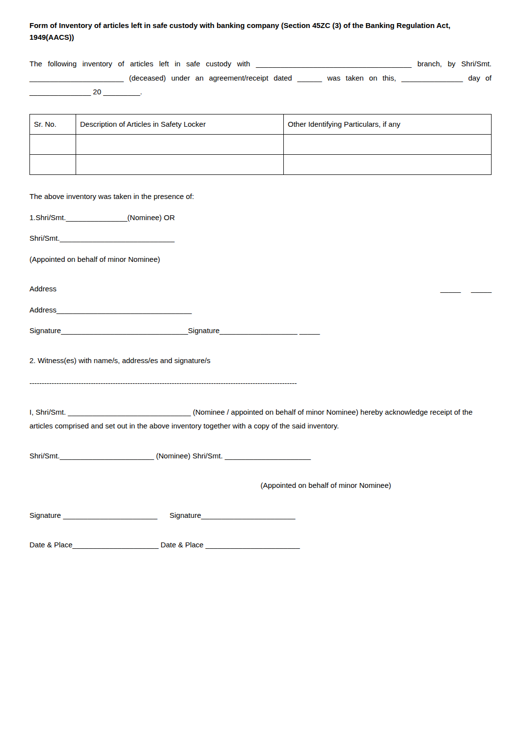Form of Inventory of articles left in safe custody with banking company (Section 45ZC (3) of the Banking Regulation Act, 1949(AACS))
The following inventory of articles left in safe custody with ______________________________________ branch, by Shri/Smt. _______________________ (deceased) under an agreement/receipt dated ______ was taken on this, _______________ day of _______________ 20 _________.
| Sr. No. | Description of Articles in Safety Locker | Other Identifying Particulars, if any |
| --- | --- | --- |
The above inventory was taken in the presence of:
1.Shri/Smt._______________(Nominee) OR
Shri/Smt.____________________________
(Appointed on behalf of minor Nominee)
Address _____ _____
Address_________________________________
Signature_______________________________Signature___________________ _____
2. Witness(es) with name/s, address/es and signature/s
-------------------------------------------------------------------------------------------------------------
I, Shri/Smt. ______________________________ (Nominee / appointed on behalf of minor Nominee) hereby acknowledge receipt of the articles comprised and set out in the above inventory together with a copy of the said inventory.
Shri/Smt._______________________ (Nominee) Shri/Smt. _____________________
(Appointed on behalf of minor Nominee)
Signature _______________________ Signature_______________________
Date & Place_____________________ Date & Place _______________________